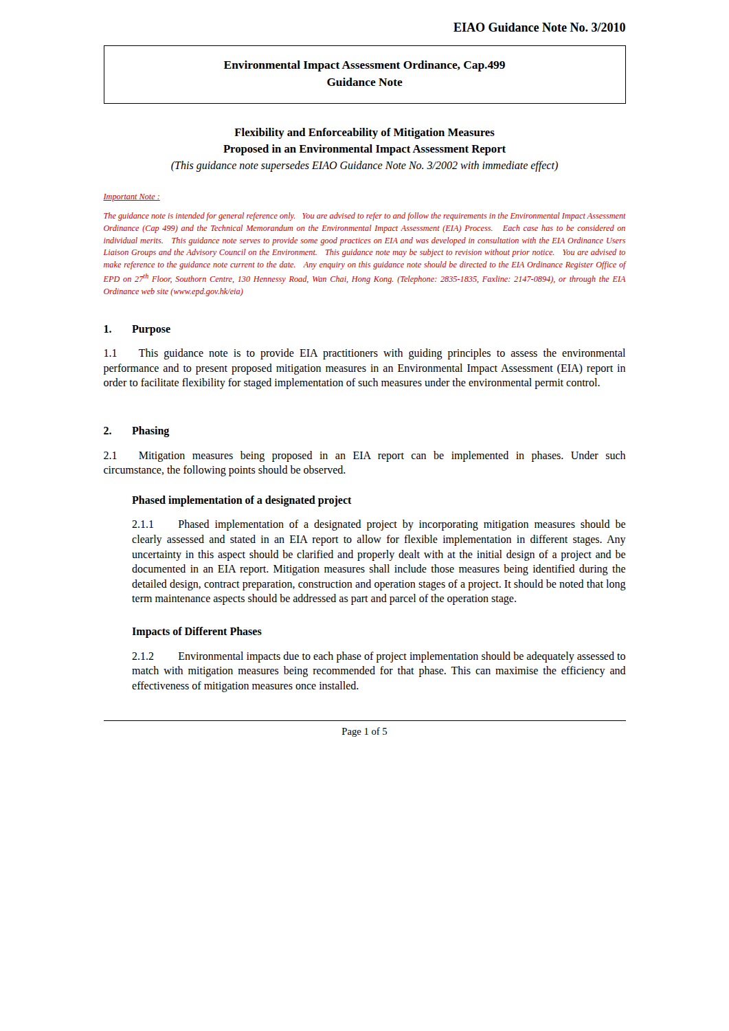EIAO Guidance Note No. 3/2010
Environmental Impact Assessment Ordinance, Cap.499
Guidance Note
Flexibility and Enforceability of Mitigation Measures
Proposed in an Environmental Impact Assessment Report
(This guidance note supersedes EIAO Guidance Note No. 3/2002 with immediate effect)
Important Note :
The guidance note is intended for general reference only. You are advised to refer to and follow the requirements in the Environmental Impact Assessment Ordinance (Cap 499) and the Technical Memorandum on the Environmental Impact Assessment (EIA) Process. Each case has to be considered on individual merits. This guidance note serves to provide some good practices on EIA and was developed in consultation with the EIA Ordinance Users Liaison Groups and the Advisory Council on the Environment. This guidance note may be subject to revision without prior notice. You are advised to make reference to the guidance note current to the date. Any enquiry on this guidance note should be directed to the EIA Ordinance Register Office of EPD on 27th Floor, Southorn Centre, 130 Hennessy Road, Wan Chai, Hong Kong. (Telephone: 2835-1835, Faxline: 2147-0894), or through the EIA Ordinance web site (www.epd.gov.hk/eia)
1. Purpose
1.1 This guidance note is to provide EIA practitioners with guiding principles to assess the environmental performance and to present proposed mitigation measures in an Environmental Impact Assessment (EIA) report in order to facilitate flexibility for staged implementation of such measures under the environmental permit control.
2. Phasing
2.1 Mitigation measures being proposed in an EIA report can be implemented in phases. Under such circumstance, the following points should be observed.
Phased implementation of a designated project
2.1.1 Phased implementation of a designated project by incorporating mitigation measures should be clearly assessed and stated in an EIA report to allow for flexible implementation in different stages. Any uncertainty in this aspect should be clarified and properly dealt with at the initial design of a project and be documented in an EIA report. Mitigation measures shall include those measures being identified during the detailed design, contract preparation, construction and operation stages of a project. It should be noted that long term maintenance aspects should be addressed as part and parcel of the operation stage.
Impacts of Different Phases
2.1.2 Environmental impacts due to each phase of project implementation should be adequately assessed to match with mitigation measures being recommended for that phase. This can maximise the efficiency and effectiveness of mitigation measures once installed.
Page 1 of 5